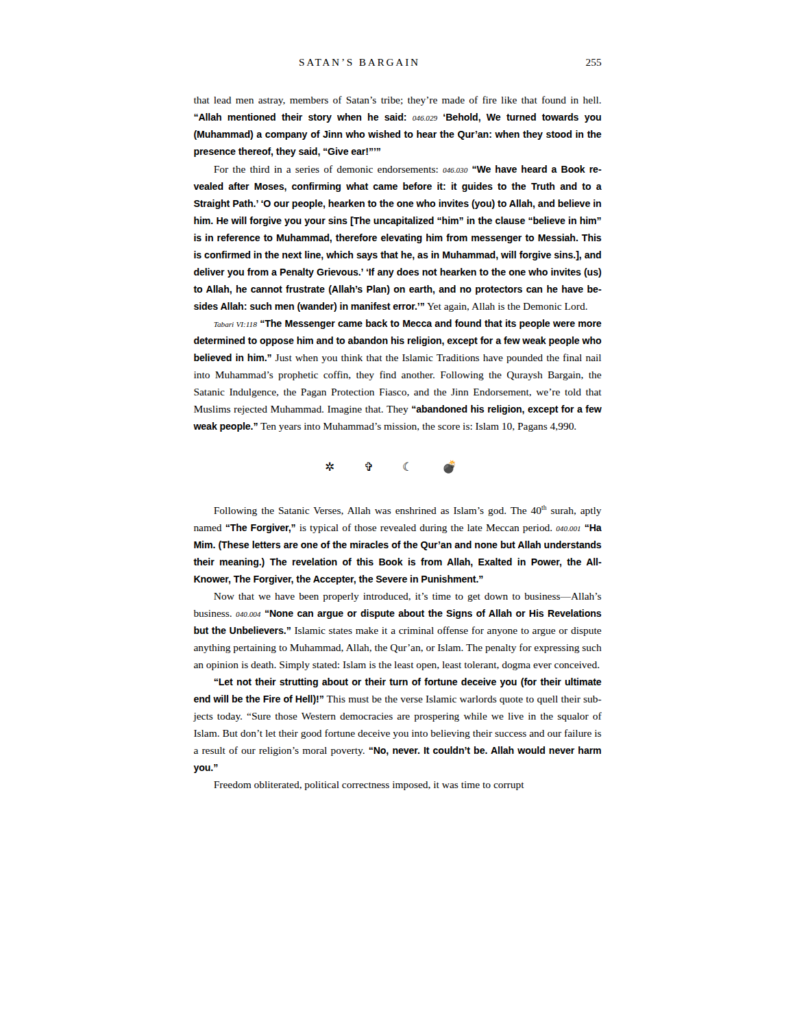Satan’s Bargain 255
that lead men astray, members of Satan’s tribe; they’re made of fire like that found in hell. “Allah mentioned their story when he said: 046.029 ‘Behold, We turned towards you (Muhammad) a company of Jinn who wished to hear the Qur’an: when they stood in the presence thereof, they said, “Give ear!”’”
For the third in a series of demonic endorsements: 046.030 “We have heard a Book revealed after Moses, confirming what came before it: it guides to the Truth and to a Straight Path.’ ‘O our people, hearken to the one who invites (you) to Allah, and believe in him. He will forgive you your sins [The uncapitalized “him” in the clause “believe in him” is in reference to Muhammad, therefore elevating him from messenger to Messiah. This is confirmed in the next line, which says that he, as in Muhammad, will forgive sins.], and deliver you from a Penalty Grievous.’ ‘If any does not hearken to the one who invites (us) to Allah, he cannot frustrate (Allah’s Plan) on earth, and no protectors can he have besides Allah: such men (wander) in manifest error.’” Yet again, Allah is the Demonic Lord.
Tabari VI:118 “The Messenger came back to Mecca and found that its people were more determined to oppose him and to abandon his religion, except for a few weak people who believed in him.” Just when you think that the Islamic Traditions have pounded the final nail into Muhammad’s prophetic coffin, they find another. Following the Quraysh Bargain, the Satanic Indulgence, the Pagan Protection Fiasco, and the Jinn Endorsement, we’re told that Muslims rejected Muhammad. Imagine that. They “abandoned his religion, except for a few weak people.” Ten years into Muhammad’s mission, the score is: Islam 10, Pagans 4,990.
✲ ✞ ☾ 💣
Following the Satanic Verses, Allah was enshrined as Islam’s god. The 40th surah, aptly named “The Forgiver,” is typical of those revealed during the late Meccan period. 040.001 “Ha Mim. (These letters are one of the miracles of the Qur’an and none but Allah understands their meaning.) The revelation of this Book is from Allah, Exalted in Power, the All-Knower, The Forgiver, the Accepter, the Severe in Punishment.”
Now that we have been properly introduced, it’s time to get down to business—Allah’s business. 040.004 “None can argue or dispute about the Signs of Allah or His Revelations but the Unbelievers.” Islamic states make it a criminal offense for anyone to argue or dispute anything pertaining to Muhammad, Allah, the Qur’an, or Islam. The penalty for expressing such an opinion is death. Simply stated: Islam is the least open, least tolerant, dogma ever conceived.
“Let not their strutting about or their turn of fortune deceive you (for their ultimate end will be the Fire of Hell)!” This must be the verse Islamic warlords quote to quell their subjects today. “Sure those Western democracies are prospering while we live in the squalor of Islam. But don’t let their good fortune deceive you into believing their success and our failure is a result of our religion’s moral poverty. “No, never. It couldn’t be. Allah would never harm you.”
Freedom obliterated, political correctness imposed, it was time to corrupt